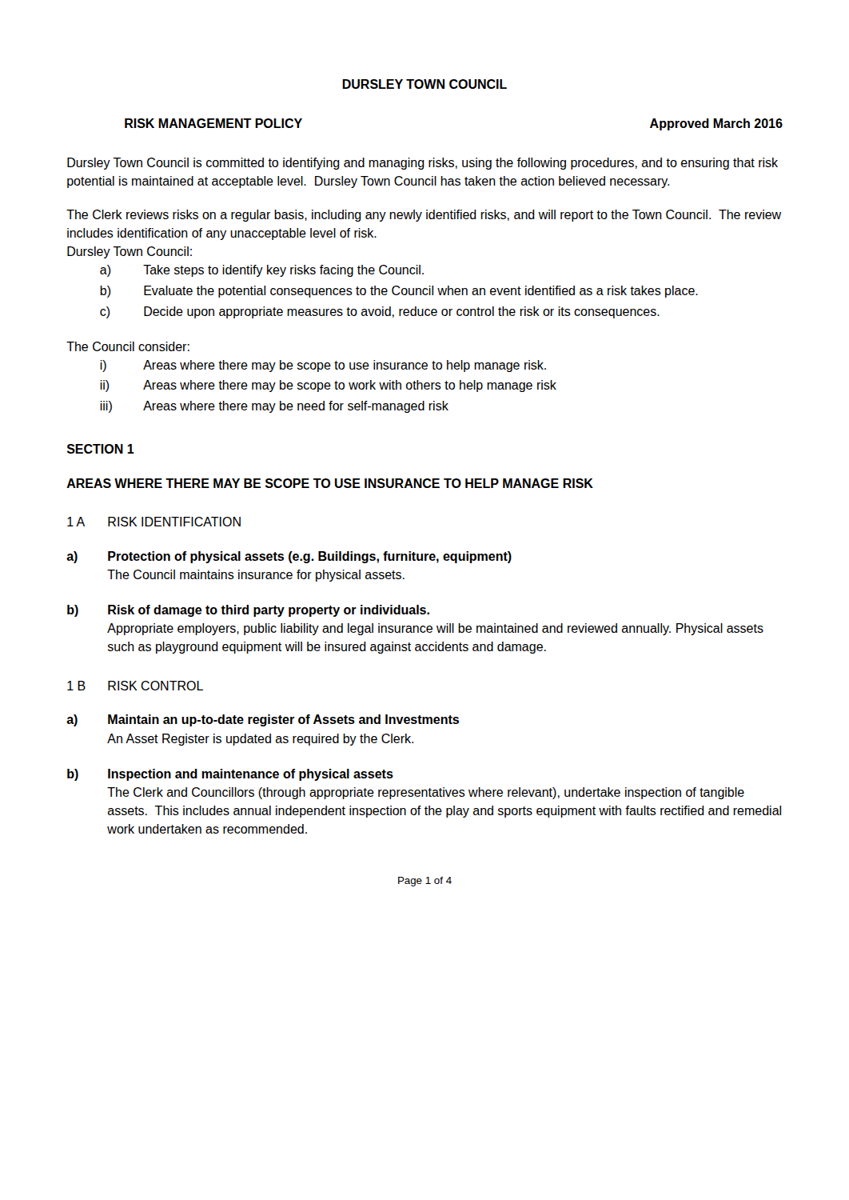DURSLEY TOWN COUNCIL
RISK MANAGEMENT POLICY Approved March 2016
Dursley Town Council is committed to identifying and managing risks, using the following procedures, and to ensuring that risk potential is maintained at acceptable level. Dursley Town Council has taken the action believed necessary.
The Clerk reviews risks on a regular basis, including any newly identified risks, and will report to the Town Council. The review includes identification of any unacceptable level of risk.
Dursley Town Council:
| a) | Take steps to identify key risks facing the Council. |
| b) | Evaluate the potential consequences to the Council when an event identified as a risk takes place. |
| c) | Decide upon appropriate measures to avoid, reduce or control the risk or its consequences. |
The Council consider:
| i) | Areas where there may be scope to use insurance to help manage risk. |
| ii) | Areas where there may be scope to work with others to help manage risk |
| iii) | Areas where there may be need for self-managed risk |
SECTION 1
AREAS WHERE THERE MAY BE SCOPE TO USE INSURANCE TO HELP MANAGE RISK
1 ARISK IDENTIFICATION
a) Protection of physical assets (e.g. Buildings, furniture, equipment) The Council maintains insurance for physical assets.
b) Risk of damage to third party property or individuals. Appropriate employers, public liability and legal insurance will be maintained and reviewed annually. Physical assets such as playground equipment will be insured against accidents and damage.
1 BRISK CONTROL
a) Maintain an up-to-date register of Assets and Investments An Asset Register is updated as required by the Clerk.
b) Inspection and maintenance of physical assets The Clerk and Councillors (through appropriate representatives where relevant), undertake inspection of tangible assets. This includes annual independent inspection of the play and sports equipment with faults rectified and remedial work undertaken as recommended.
Page 1 of 4